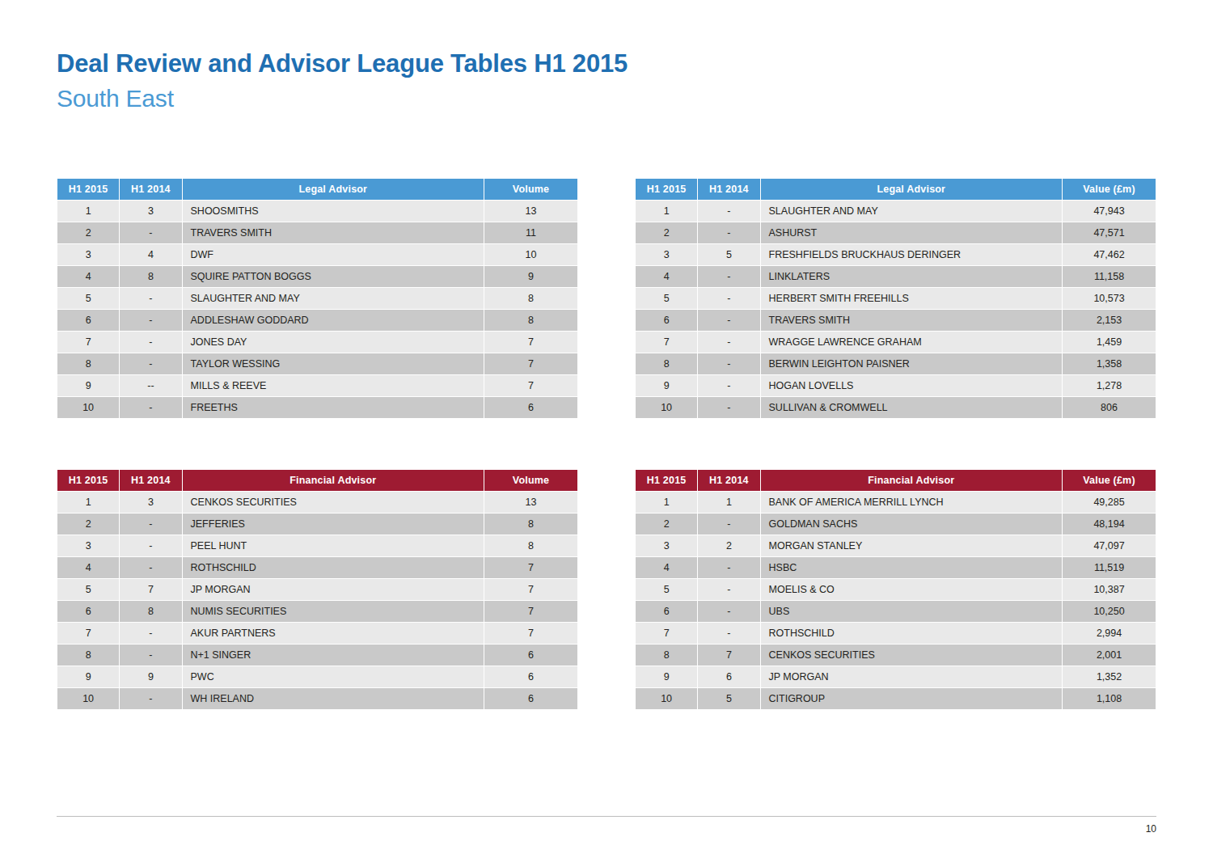Deal Review and Advisor League Tables H1 2015 South East
| H1 2015 | H1 2014 | Legal Advisor | Volume |
| --- | --- | --- | --- |
| 1 | 3 | SHOOSMITHS | 13 |
| 2 | - | TRAVERS SMITH | 11 |
| 3 | 4 | DWF | 10 |
| 4 | 8 | SQUIRE PATTON BOGGS | 9 |
| 5 | - | SLAUGHTER AND MAY | 8 |
| 6 | - | ADDLESHAW GODDARD | 8 |
| 7 | - | JONES DAY | 7 |
| 8 | - | TAYLOR WESSING | 7 |
| 9 | -- | MILLS & REEVE | 7 |
| 10 | - | FREETHS | 6 |
| H1 2015 | H1 2014 | Legal Advisor | Value (£m) |
| --- | --- | --- | --- |
| 1 | - | SLAUGHTER AND MAY | 47,943 |
| 2 | - | ASHURST | 47,571 |
| 3 | 5 | FRESHFIELDS BRUCKHAUS DERINGER | 47,462 |
| 4 | - | LINKLATERS | 11,158 |
| 5 | - | HERBERT SMITH FREEHILLS | 10,573 |
| 6 | - | TRAVERS SMITH | 2,153 |
| 7 | - | WRAGGE LAWRENCE GRAHAM | 1,459 |
| 8 | - | BERWIN LEIGHTON PAISNER | 1,358 |
| 9 | - | HOGAN LOVELLS | 1,278 |
| 10 | - | SULLIVAN & CROMWELL | 806 |
| H1 2015 | H1 2014 | Financial Advisor | Volume |
| --- | --- | --- | --- |
| 1 | 3 | CENKOS SECURITIES | 13 |
| 2 | - | JEFFERIES | 8 |
| 3 | - | PEEL HUNT | 8 |
| 4 | - | ROTHSCHILD | 7 |
| 5 | 7 | JP MORGAN | 7 |
| 6 | 8 | NUMIS SECURITIES | 7 |
| 7 | - | AKUR PARTNERS | 7 |
| 8 | - | N+1 SINGER | 6 |
| 9 | 9 | PWC | 6 |
| 10 | - | WH IRELAND | 6 |
| H1 2015 | H1 2014 | Financial Advisor | Value (£m) |
| --- | --- | --- | --- |
| 1 | 1 | BANK OF AMERICA MERRILL LYNCH | 49,285 |
| 2 | - | GOLDMAN SACHS | 48,194 |
| 3 | 2 | MORGAN STANLEY | 47,097 |
| 4 | - | HSBC | 11,519 |
| 5 | - | MOELIS & CO | 10,387 |
| 6 | - | UBS | 10,250 |
| 7 | - | ROTHSCHILD | 2,994 |
| 8 | 7 | CENKOS SECURITIES | 2,001 |
| 9 | 6 | JP MORGAN | 1,352 |
| 10 | 5 | CITIGROUP | 1,108 |
10